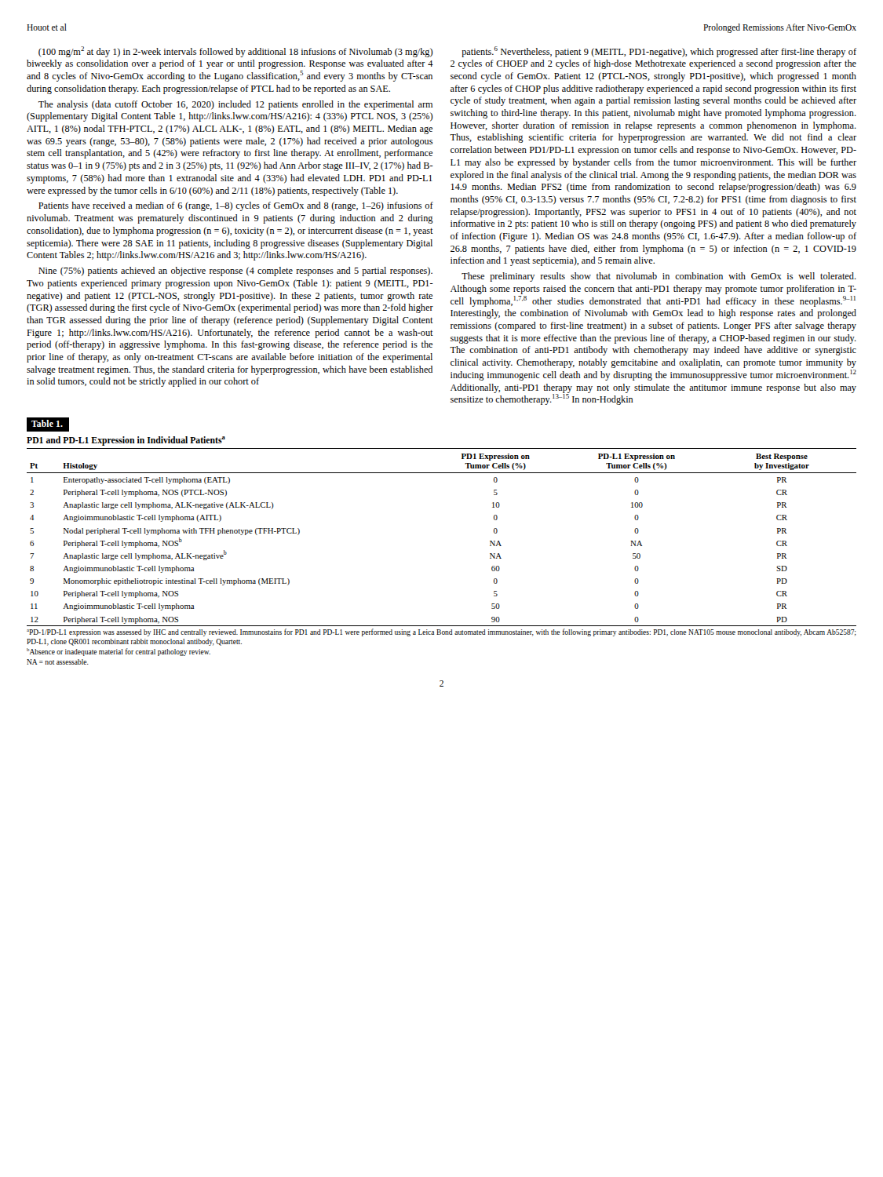Houot et al
Prolonged Remissions After Nivo-GemOx
(100 mg/m2 at day 1) in 2-week intervals followed by additional 18 infusions of Nivolumab (3 mg/kg) biweekly as consolidation over a period of 1 year or until progression. Response was evaluated after 4 and 8 cycles of Nivo-GemOx according to the Lugano classification,5 and every 3 months by CT-scan during consolidation therapy. Each progression/relapse of PTCL had to be reported as an SAE.
The analysis (data cutoff October 16, 2020) included 12 patients enrolled in the experimental arm (Supplementary Digital Content Table 1, http://links.lww.com/HS/A216): 4 (33%) PTCL NOS, 3 (25%) AITL, 1 (8%) nodal TFH-PTCL, 2 (17%) ALCL ALK-, 1 (8%) EATL, and 1 (8%) MEITL. Median age was 69.5 years (range, 53–80), 7 (58%) patients were male, 2 (17%) had received a prior autologous stem cell transplantation, and 5 (42%) were refractory to first line therapy. At enrollment, performance status was 0–1 in 9 (75%) pts and 2 in 3 (25%) pts, 11 (92%) had Ann Arbor stage III–IV, 2 (17%) had B-symptoms, 7 (58%) had more than 1 extranodal site and 4 (33%) had elevated LDH. PD1 and PD-L1 were expressed by the tumor cells in 6/10 (60%) and 2/11 (18%) patients, respectively (Table 1).
Patients have received a median of 6 (range, 1–8) cycles of GemOx and 8 (range, 1–26) infusions of nivolumab. Treatment was prematurely discontinued in 9 patients (7 during induction and 2 during consolidation), due to lymphoma progression (n = 6), toxicity (n = 2), or intercurrent disease (n = 1, yeast septicemia). There were 28 SAE in 11 patients, including 8 progressive diseases (Supplementary Digital Content Tables 2; http://links.lww.com/HS/A216 and 3; http://links.lww.com/HS/A216).
Nine (75%) patients achieved an objective response (4 complete responses and 5 partial responses). Two patients experienced primary progression upon Nivo-GemOx (Table 1): patient 9 (MEITL, PD1-negative) and patient 12 (PTCL-NOS, strongly PD1-positive). In these 2 patients, tumor growth rate (TGR) assessed during the first cycle of Nivo-GemOx (experimental period) was more than 2-fold higher than TGR assessed during the prior line of therapy (reference period) (Supplementary Digital Content Figure 1; http://links.lww.com/HS/A216). Unfortunately, the reference period cannot be a wash-out period (off-therapy) in aggressive lymphoma. In this fast-growing disease, the reference period is the prior line of therapy, as only on-treatment CT-scans are available before initiation of the experimental salvage treatment regimen. Thus, the standard criteria for hyperprogression, which have been established in solid tumors, could not be strictly applied in our cohort of
patients.6 Nevertheless, patient 9 (MEITL, PD1-negative), which progressed after first-line therapy of 2 cycles of CHOEP and 2 cycles of high-dose Methotrexate experienced a second progression after the second cycle of GemOx. Patient 12 (PTCL-NOS, strongly PD1-positive), which progressed 1 month after 6 cycles of CHOP plus additive radiotherapy experienced a rapid second progression within its first cycle of study treatment, when again a partial remission lasting several months could be achieved after switching to third-line therapy. In this patient, nivolumab might have promoted lymphoma progression. However, shorter duration of remission in relapse represents a common phenomenon in lymphoma. Thus, establishing scientific criteria for hyperprogression are warranted. We did not find a clear correlation between PD1/PD-L1 expression on tumor cells and response to Nivo-GemOx. However, PD-L1 may also be expressed by bystander cells from the tumor microenvironment. This will be further explored in the final analysis of the clinical trial. Among the 9 responding patients, the median DOR was 14.9 months. Median PFS2 (time from randomization to second relapse/progression/death) was 6.9 months (95% CI, 0.3-13.5) versus 7.7 months (95% CI, 7.2-8.2) for PFS1 (time from diagnosis to first relapse/progression). Importantly, PFS2 was superior to PFS1 in 4 out of 10 patients (40%), and not informative in 2 pts: patient 10 who is still on therapy (ongoing PFS) and patient 8 who died prematurely of infection (Figure 1). Median OS was 24.8 months (95% CI, 1.6-47.9). After a median follow-up of 26.8 months, 7 patients have died, either from lymphoma (n = 5) or infection (n = 2, 1 COVID-19 infection and 1 yeast septicemia), and 5 remain alive.
These preliminary results show that nivolumab in combination with GemOx is well tolerated. Although some reports raised the concern that anti-PD1 therapy may promote tumor proliferation in T-cell lymphoma,1,7,8 other studies demonstrated that anti-PD1 had efficacy in these neoplasms.9–11 Interestingly, the combination of Nivolumab with GemOx lead to high response rates and prolonged remissions (compared to first-line treatment) in a subset of patients. Longer PFS after salvage therapy suggests that it is more effective than the previous line of therapy, a CHOP-based regimen in our study. The combination of anti-PD1 antibody with chemotherapy may indeed have additive or synergistic clinical activity. Chemotherapy, notably gemcitabine and oxaliplatin, can promote tumor immunity by inducing immunogenic cell death and by disrupting the immunosuppressive tumor microenvironment.12 Additionally, anti-PD1 therapy may not only stimulate the antitumor immune response but also may sensitize to chemotherapy.13–15 In non-Hodgkin
Table 1.
PD1 and PD-L1 Expression in Individual Patientsa
| Pt | Histology | PD1 Expression on Tumor Cells (%) | PD-L1 Expression on Tumor Cells (%) | Best Response by Investigator |
| --- | --- | --- | --- | --- |
| 1 | Enteropathy-associated T-cell lymphoma (EATL) | 0 | 0 | PR |
| 2 | Peripheral T-cell lymphoma, NOS (PTCL-NOS) | 5 | 0 | CR |
| 3 | Anaplastic large cell lymphoma, ALK-negative (ALK-ALCL) | 10 | 100 | PR |
| 4 | Angioimmunoblastic T-cell lymphoma (AITL) | 0 | 0 | CR |
| 5 | Nodal peripheral T-cell lymphoma with TFH phenotype (TFH-PTCL) | 0 | 0 | PR |
| 6 | Peripheral T-cell lymphoma, NOS b | NA | NA | CR |
| 7 | Anaplastic large cell lymphoma, ALK-negative b | NA | 50 | PR |
| 8 | Angioimmunoblastic T-cell lymphoma | 60 | 0 | SD |
| 9 | Monomorphic epitheliotropic intestinal T-cell lymphoma (MEITL) | 0 | 0 | PD |
| 10 | Peripheral T-cell lymphoma, NOS | 5 | 0 | CR |
| 11 | Angioimmunoblastic T-cell lymphoma | 50 | 0 | PR |
| 12 | Peripheral T-cell lymphoma, NOS | 90 | 0 | PD |
aPD-1/PD-L1 expression was assessed by IHC and centrally reviewed. Immunostains for PD1 and PD-L1 were performed using a Leica Bond automated immunostainer, with the following primary antibodies: PD1, clone NAT105 mouse monoclonal antibody, Abcam Ab52587; PD-L1, clone QR001 recombinant rabbit monoclonal antibody, Quartett.
bAbsence or inadequate material for central pathology review.
NA = not assessable.
2